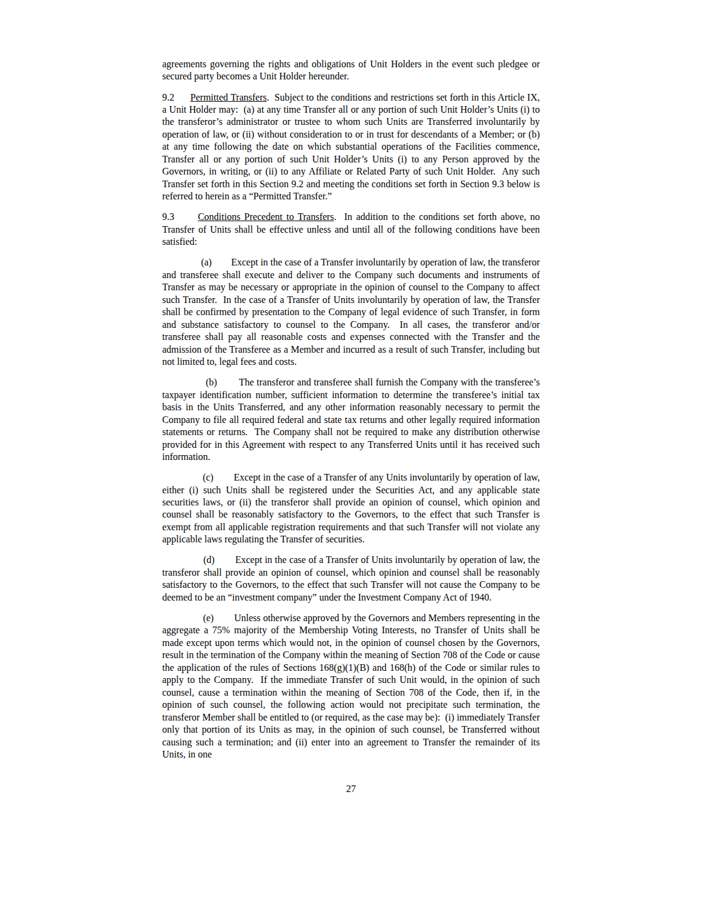agreements governing the rights and obligations of Unit Holders in the event such pledgee or secured party becomes a Unit Holder hereunder.
9.2 Permitted Transfers. Subject to the conditions and restrictions set forth in this Article IX, a Unit Holder may: (a) at any time Transfer all or any portion of such Unit Holder’s Units (i) to the transferor’s administrator or trustee to whom such Units are Transferred involuntarily by operation of law, or (ii) without consideration to or in trust for descendants of a Member; or (b) at any time following the date on which substantial operations of the Facilities commence, Transfer all or any portion of such Unit Holder’s Units (i) to any Person approved by the Governors, in writing, or (ii) to any Affiliate or Related Party of such Unit Holder. Any such Transfer set forth in this Section 9.2 and meeting the conditions set forth in Section 9.3 below is referred to herein as a “Permitted Transfer.”
9.3 Conditions Precedent to Transfers. In addition to the conditions set forth above, no Transfer of Units shall be effective unless and until all of the following conditions have been satisfied:
(a) Except in the case of a Transfer involuntarily by operation of law, the transferor and transferee shall execute and deliver to the Company such documents and instruments of Transfer as may be necessary or appropriate in the opinion of counsel to the Company to affect such Transfer. In the case of a Transfer of Units involuntarily by operation of law, the Transfer shall be confirmed by presentation to the Company of legal evidence of such Transfer, in form and substance satisfactory to counsel to the Company. In all cases, the transferor and/or transferee shall pay all reasonable costs and expenses connected with the Transfer and the admission of the Transferee as a Member and incurred as a result of such Transfer, including but not limited to, legal fees and costs.
(b) The transferor and transferee shall furnish the Company with the transferee’s taxpayer identification number, sufficient information to determine the transferee’s initial tax basis in the Units Transferred, and any other information reasonably necessary to permit the Company to file all required federal and state tax returns and other legally required information statements or returns. The Company shall not be required to make any distribution otherwise provided for in this Agreement with respect to any Transferred Units until it has received such information.
(c) Except in the case of a Transfer of any Units involuntarily by operation of law, either (i) such Units shall be registered under the Securities Act, and any applicable state securities laws, or (ii) the transferor shall provide an opinion of counsel, which opinion and counsel shall be reasonably satisfactory to the Governors, to the effect that such Transfer is exempt from all applicable registration requirements and that such Transfer will not violate any applicable laws regulating the Transfer of securities.
(d) Except in the case of a Transfer of Units involuntarily by operation of law, the transferor shall provide an opinion of counsel, which opinion and counsel shall be reasonably satisfactory to the Governors, to the effect that such Transfer will not cause the Company to be deemed to be an “investment company” under the Investment Company Act of 1940.
(e) Unless otherwise approved by the Governors and Members representing in the aggregate a 75% majority of the Membership Voting Interests, no Transfer of Units shall be made except upon terms which would not, in the opinion of counsel chosen by the Governors, result in the termination of the Company within the meaning of Section 708 of the Code or cause the application of the rules of Sections 168(g)(1)(B) and 168(h) of the Code or similar rules to apply to the Company. If the immediate Transfer of such Unit would, in the opinion of such counsel, cause a termination within the meaning of Section 708 of the Code, then if, in the opinion of such counsel, the following action would not precipitate such termination, the transferor Member shall be entitled to (or required, as the case may be): (i) immediately Transfer only that portion of its Units as may, in the opinion of such counsel, be Transferred without causing such a termination; and (ii) enter into an agreement to Transfer the remainder of its Units, in one
27